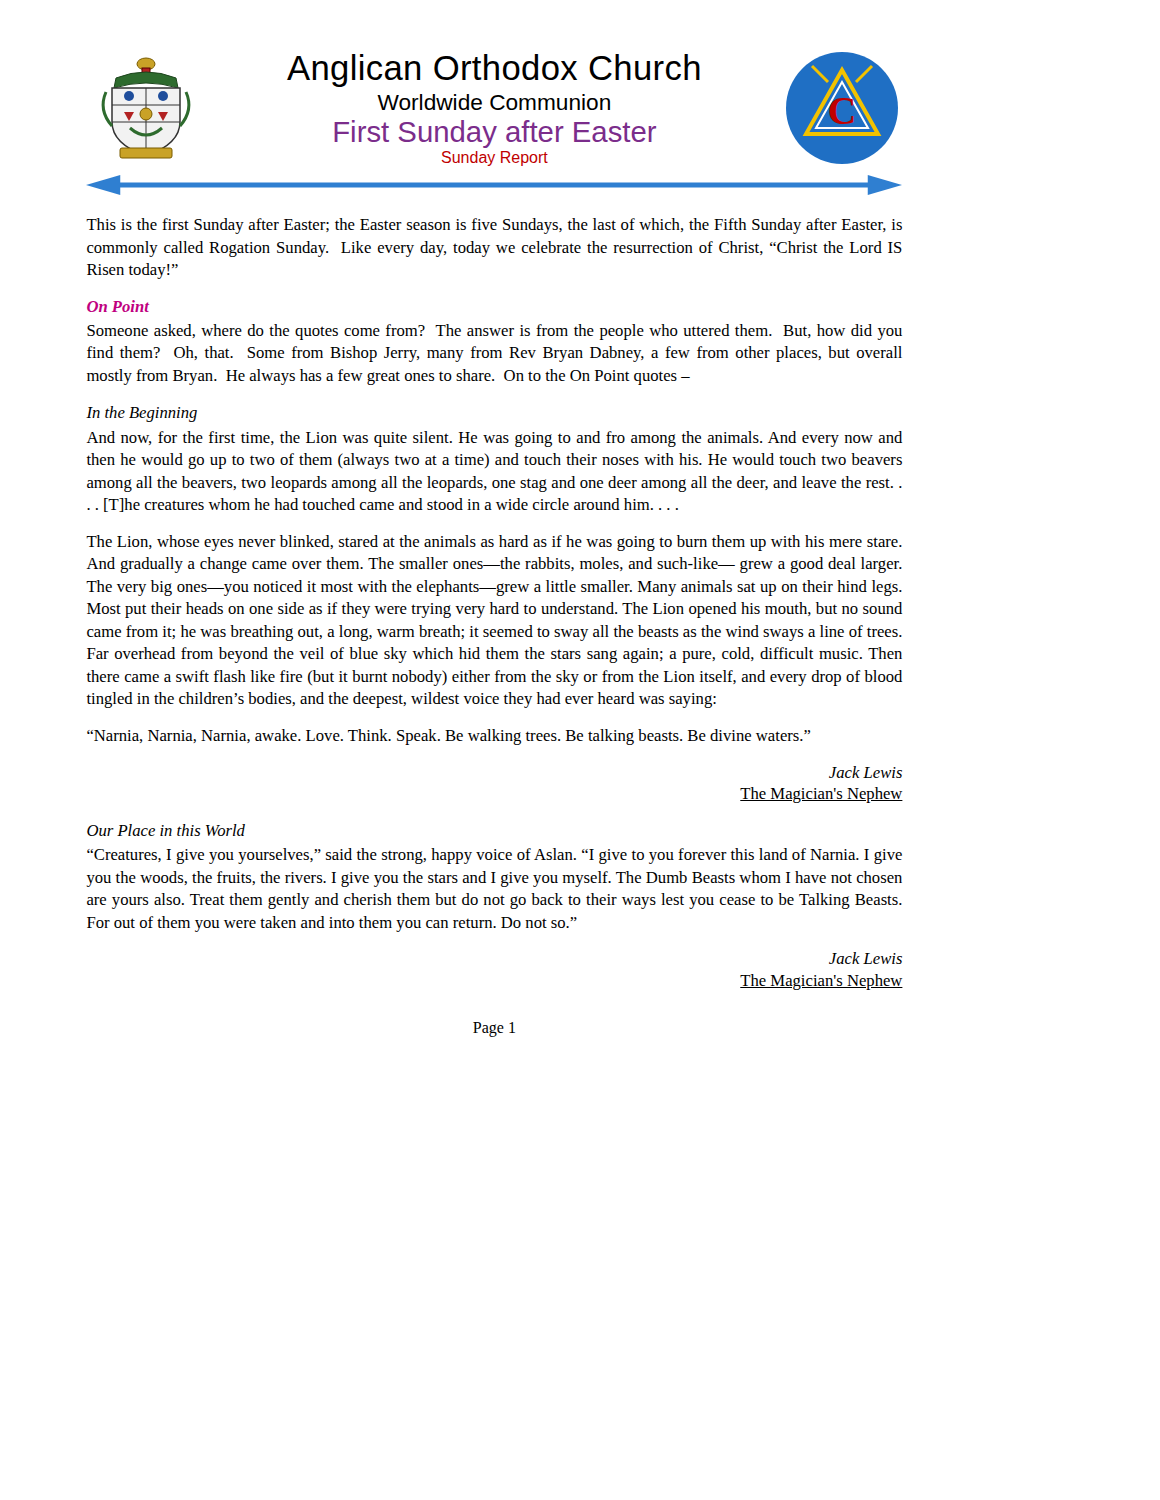Anglican Orthodox Church
Worldwide Communion
First Sunday after Easter
Sunday Report
C
This is the first Sunday after Easter; the Easter season is five Sundays, the last of which, the Fifth Sunday after Easter, is commonly called Rogation Sunday. Like every day, today we celebrate the resurrection of Christ, “Christ the Lord IS Risen today!”
On Point
Someone asked, where do the quotes come from? The answer is from the people who uttered them. But, how did you find them? Oh, that. Some from Bishop Jerry, many from Rev Bryan Dabney, a few from other places, but overall mostly from Bryan. He always has a few great ones to share. On to the On Point quotes –
In the Beginning
And now, for the first time, the Lion was quite silent. He was going to and fro among the animals. And every now and then he would go up to two of them (always two at a time) and touch their noses with his. He would touch two beavers among all the beavers, two leopards among all the leopards, one stag and one deer among all the deer, and leave the rest. . . . [T]he creatures whom he had touched came and stood in a wide circle around him. . . .
The Lion, whose eyes never blinked, stared at the animals as hard as if he was going to burn them up with his mere stare. And gradually a change came over them. The smaller ones—the rabbits, moles, and such-like— grew a good deal larger. The very big ones—you noticed it most with the elephants—grew a little smaller. Many animals sat up on their hind legs. Most put their heads on one side as if they were trying very hard to understand. The Lion opened his mouth, but no sound came from it; he was breathing out, a long, warm breath; it seemed to sway all the beasts as the wind sways a line of trees. Far overhead from beyond the veil of blue sky which hid them the stars sang again; a pure, cold, difficult music. Then there came a swift flash like fire (but it burnt nobody) either from the sky or from the Lion itself, and every drop of blood tingled in the children’s bodies, and the deepest, wildest voice they had ever heard was saying:
“Narnia, Narnia, Narnia, awake. Love. Think. Speak. Be walking trees. Be talking beasts. Be divine waters.”
Jack Lewis The Magician's Nephew
Our Place in this World
“Creatures, I give you yourselves,” said the strong, happy voice of Aslan. “I give to you forever this land of Narnia. I give you the woods, the fruits, the rivers. I give you the stars and I give you myself. The Dumb Beasts whom I have not chosen are yours also. Treat them gently and cherish them but do not go back to their ways lest you cease to be Talking Beasts. For out of them you were taken and into them you can return. Do not so.”
Jack Lewis The Magician's Nephew
Page 1